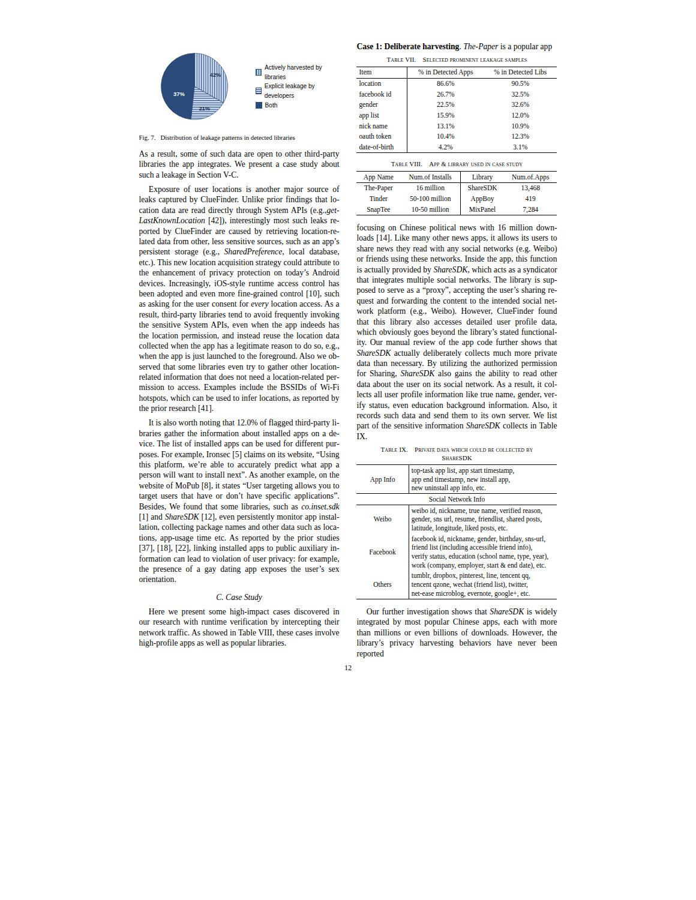42% 21% 37%
Actively harvested by libraries
Explicit leakage by developers
Both
Fig. 7. Distribution of leakage patterns in detected libraries
As a result, some of such data are open to other third-party libraries the app integrates. We present a case study about such a leakage in Section V-C.
Exposure of user locations is another major source of leaks captured by ClueFinder. Unlike prior findings that location data are read directly through System APIs (e.g.,getLastKnownLocation [42]), interestingly most such leaks reported by ClueFinder are caused by retrieving location-related data from other, less sensitive sources, such as an app’s persistent storage (e.g., SharedPreference, local database, etc.). This new location acquisition strategy could attribute to the enhancement of privacy protection on today’s Android devices. Increasingly, iOS-style runtime access control has been adopted and even more fine-grained control [10], such as asking for the user consent for every location access. As a result, third-party libraries tend to avoid frequently invoking the sensitive System APIs, even when the app indeeds has the location permission, and instead reuse the location data collected when the app has a legitimate reason to do so, e.g., when the app is just launched to the foreground. Also we observed that some libraries even try to gather other location-related information that does not need a location-related permission to access. Examples include the BSSIDs of Wi-Fi hotspots, which can be used to infer locations, as reported by the prior research [41].
It is also worth noting that 12.0% of flagged third-party libraries gather the information about installed apps on a device. The list of installed apps can be used for different purposes. For example, Ironsec [5] claims on its website, “Using this platform, we’re able to accurately predict what app a person will want to install next”. As another example, on the website of MoPub [8], it states “User targeting allows you to target users that have or don’t have specific applications”. Besides, We found that some libraries, such as co.inset.sdk [1] and ShareSDK [12], even persistently monitor app installation, collecting package names and other data such as locations, app-usage time etc. As reported by the prior studies [37], [18], [22], linking installed apps to public auxiliary information can lead to violation of user privacy: for example, the presence of a gay dating app exposes the user’s sex orientation.
C. Case Study
Here we present some high-impact cases discovered in our research with runtime verification by intercepting their network traffic. As showed in Table VIII, these cases involve high-profile apps as well as popular libraries.
Case 1: Deliberate harvesting. The-Paper is a popular app
Table VII. Selected prominent leakage samples
| Item | % in Detected Apps | % in Detected Libs |
| location | 86.6% | 90.5% |
| facebook id | 26.7% | 32.5% |
| gender | 22.5% | 32.6% |
| app list | 15.9% | 12.0% |
| nick name | 13.1% | 10.9% |
| oauth token | 10.4% | 12.3% |
| date-of-birth | 4.2% | 3.1% |
Table VIII. App & library used in case study
| App Name | Num.of Installs | Library | Num.of.Apps |
| The-Paper | 16 million | ShareSDK | 13,468 |
| Tinder | 50-100 million | AppBoy | 419 |
| SnapTee | 10-50 million | MixPanel | 7,284 |
focusing on Chinese political news with 16 million downloads [14]. Like many other news apps, it allows its users to share news they read with any social networks (e.g. Weibo) or friends using these networks. Inside the app, this function is actually provided by ShareSDK, which acts as a syndicator that integrates multiple social networks. The library is supposed to serve as a “proxy”, accepting the user’s sharing request and forwarding the content to the intended social network platform (e.g., Weibo). However, ClueFinder found that this library also accesses detailed user profile data, which obviously goes beyond the library’s stated functionality. Our manual review of the app code further shows that ShareSDK actually deliberately collects much more private data than necessary. By utilizing the authorized permission for Sharing, ShareSDK also gains the ability to read other data about the user on its social network. As a result, it collects all user profile information like true name, gender, verify status, even education background information. Also, it records such data and send them to its own server. We list part of the sensitive information ShareSDK collects in Table IX.
Table IX. Private data which could be collected by
ShareSDK
| App Info | top-task app list, app start timestamp, app end timestamp, new install app, new uninstall app info, etc. |
| Social Network Info |
| Weibo | weibo id, nickname, true name, verified reason, gender, sns url, resume, friendlist, shared posts, latitude, longitude, liked posts, etc. |
| Facebook | facebook id, nickname, gender, birthday, sns-url, friend list (including accessible friend info), verify status, education (school name, type, year), work (company, employer, start & end date), etc. |
| Others | tumblr, dropbox, pinterest, line, tencent qq, tencent qzone, wechat (friend list), twitter, net-ease microblog, evernote, google+, etc. |
Our further investigation shows that ShareSDK is widely integrated by most popular Chinese apps, each with more than millions or even billions of downloads. However, the library’s privacy harvesting behaviors have never been reported
12